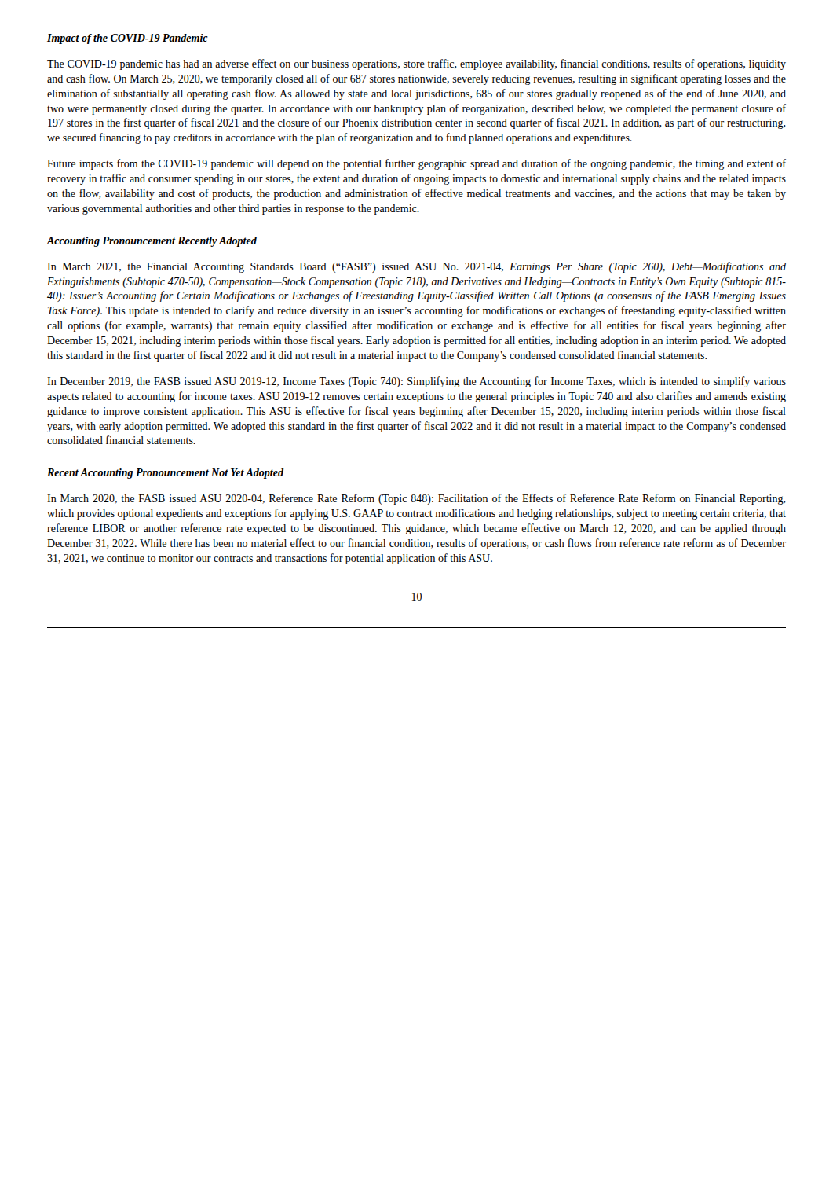Impact of the COVID-19 Pandemic
The COVID-19 pandemic has had an adverse effect on our business operations, store traffic, employee availability, financial conditions, results of operations, liquidity and cash flow. On March 25, 2020, we temporarily closed all of our 687 stores nationwide, severely reducing revenues, resulting in significant operating losses and the elimination of substantially all operating cash flow. As allowed by state and local jurisdictions, 685 of our stores gradually reopened as of the end of June 2020, and two were permanently closed during the quarter. In accordance with our bankruptcy plan of reorganization, described below, we completed the permanent closure of 197 stores in the first quarter of fiscal 2021 and the closure of our Phoenix distribution center in second quarter of fiscal 2021. In addition, as part of our restructuring, we secured financing to pay creditors in accordance with the plan of reorganization and to fund planned operations and expenditures.
Future impacts from the COVID-19 pandemic will depend on the potential further geographic spread and duration of the ongoing pandemic, the timing and extent of recovery in traffic and consumer spending in our stores, the extent and duration of ongoing impacts to domestic and international supply chains and the related impacts on the flow, availability and cost of products, the production and administration of effective medical treatments and vaccines, and the actions that may be taken by various governmental authorities and other third parties in response to the pandemic.
Accounting Pronouncement Recently Adopted
In March 2021, the Financial Accounting Standards Board (“FASB”) issued ASU No. 2021-04, Earnings Per Share (Topic 260), Debt—Modifications and Extinguishments (Subtopic 470-50), Compensation—Stock Compensation (Topic 718), and Derivatives and Hedging—Contracts in Entity’s Own Equity (Subtopic 815-40): Issuer’s Accounting for Certain Modifications or Exchanges of Freestanding Equity-Classified Written Call Options (a consensus of the FASB Emerging Issues Task Force). This update is intended to clarify and reduce diversity in an issuer’s accounting for modifications or exchanges of freestanding equity-classified written call options (for example, warrants) that remain equity classified after modification or exchange and is effective for all entities for fiscal years beginning after December 15, 2021, including interim periods within those fiscal years. Early adoption is permitted for all entities, including adoption in an interim period. We adopted this standard in the first quarter of fiscal 2022 and it did not result in a material impact to the Company’s condensed consolidated financial statements.
In December 2019, the FASB issued ASU 2019-12, Income Taxes (Topic 740): Simplifying the Accounting for Income Taxes, which is intended to simplify various aspects related to accounting for income taxes. ASU 2019-12 removes certain exceptions to the general principles in Topic 740 and also clarifies and amends existing guidance to improve consistent application. This ASU is effective for fiscal years beginning after December 15, 2020, including interim periods within those fiscal years, with early adoption permitted. We adopted this standard in the first quarter of fiscal 2022 and it did not result in a material impact to the Company’s condensed consolidated financial statements.
Recent Accounting Pronouncement Not Yet Adopted
In March 2020, the FASB issued ASU 2020-04, Reference Rate Reform (Topic 848): Facilitation of the Effects of Reference Rate Reform on Financial Reporting, which provides optional expedients and exceptions for applying U.S. GAAP to contract modifications and hedging relationships, subject to meeting certain criteria, that reference LIBOR or another reference rate expected to be discontinued. This guidance, which became effective on March 12, 2020, and can be applied through December 31, 2022. While there has been no material effect to our financial condition, results of operations, or cash flows from reference rate reform as of December 31, 2021, we continue to monitor our contracts and transactions for potential application of this ASU.
10